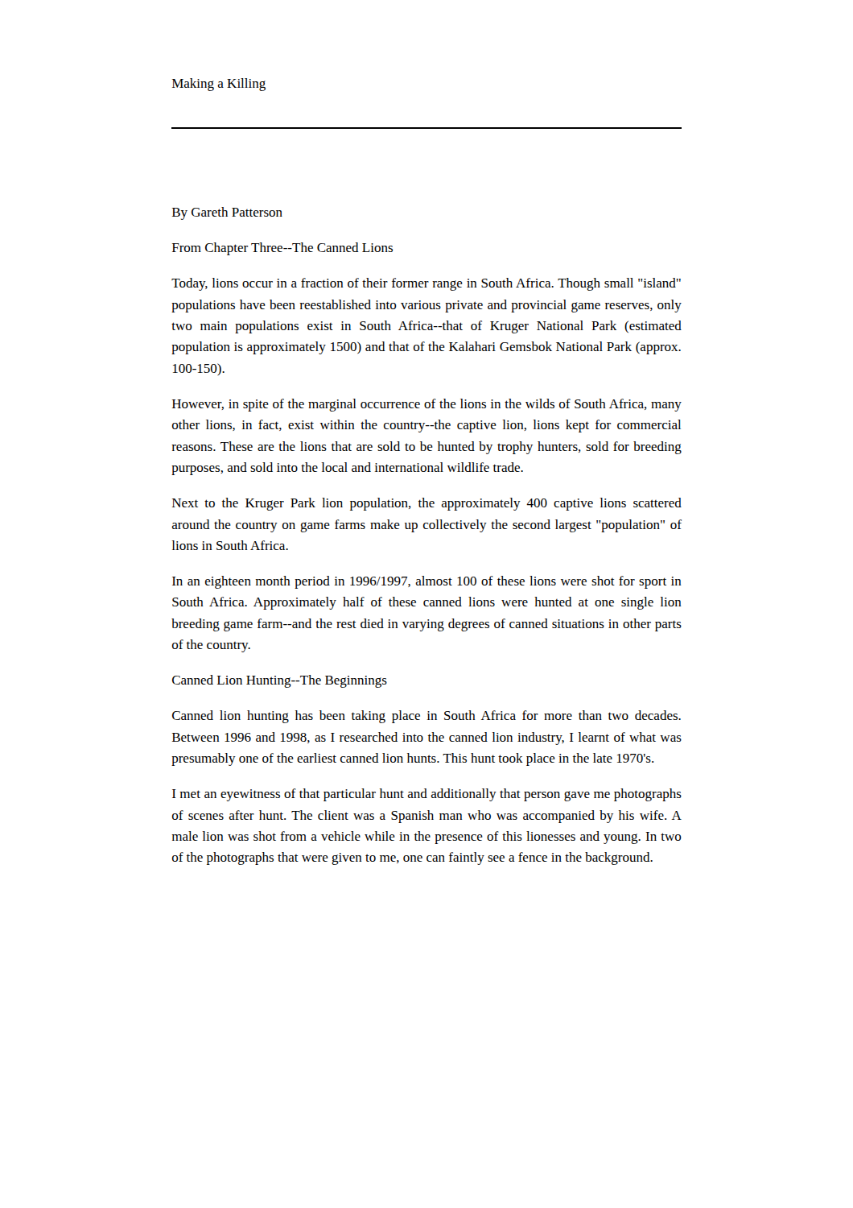Making a Killing
By Gareth Patterson
From Chapter Three--The Canned Lions
Today, lions occur in a fraction of their former range in South Africa. Though small "island" populations have been reestablished into various private and provincial game reserves, only two main populations exist in South Africa--that of Kruger National Park (estimated population is approximately 1500) and that of the Kalahari Gemsbok National Park (approx. 100-150).
However, in spite of the marginal occurrence of the lions in the wilds of South Africa, many other lions, in fact, exist within the country--the captive lion, lions kept for commercial reasons. These are the lions that are sold to be hunted by trophy hunters, sold for breeding purposes, and sold into the local and international wildlife trade.
Next to the Kruger Park lion population, the approximately 400 captive lions scattered around the country on game farms make up collectively the second largest "population" of lions in South Africa.
In an eighteen month period in 1996/1997, almost 100 of these lions were shot for sport in South Africa. Approximately half of these canned lions were hunted at one single lion breeding game farm--and the rest died in varying degrees of canned situations in other parts of the country.
Canned Lion Hunting--The Beginnings
Canned lion hunting has been taking place in South Africa for more than two decades. Between 1996 and 1998, as I researched into the canned lion industry, I learnt of what was presumably one of the earliest canned lion hunts. This hunt took place in the late 1970's.
I met an eyewitness of that particular hunt and additionally that person gave me photographs of scenes after hunt. The client was a Spanish man who was accompanied by his wife. A male lion was shot from a vehicle while in the presence of this lionesses and young. In two of the photographs that were given to me, one can faintly see a fence in the background.